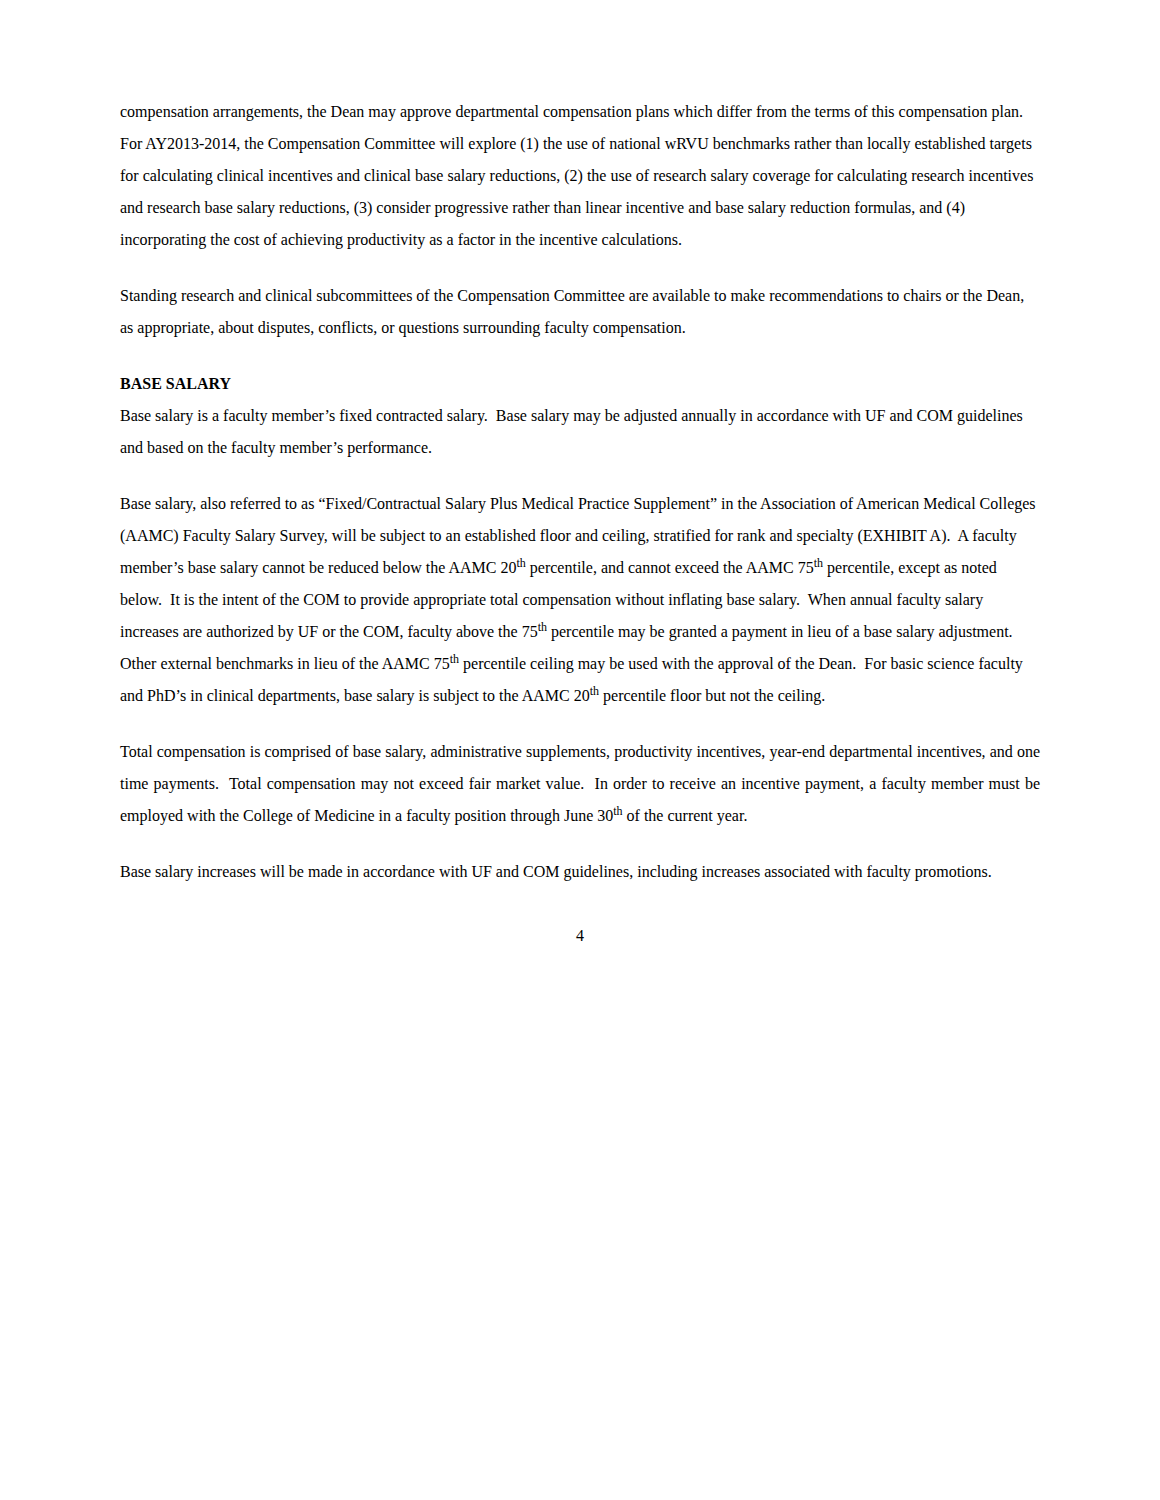compensation arrangements, the Dean may approve departmental compensation plans which differ from the terms of this compensation plan. For AY2013-2014, the Compensation Committee will explore (1) the use of national wRVU benchmarks rather than locally established targets for calculating clinical incentives and clinical base salary reductions, (2) the use of research salary coverage for calculating research incentives and research base salary reductions, (3) consider progressive rather than linear incentive and base salary reduction formulas, and (4) incorporating the cost of achieving productivity as a factor in the incentive calculations.
Standing research and clinical subcommittees of the Compensation Committee are available to make recommendations to chairs or the Dean, as appropriate, about disputes, conflicts, or questions surrounding faculty compensation.
BASE SALARY
Base salary is a faculty member’s fixed contracted salary. Base salary may be adjusted annually in accordance with UF and COM guidelines and based on the faculty member’s performance.
Base salary, also referred to as “Fixed/Contractual Salary Plus Medical Practice Supplement” in the Association of American Medical Colleges (AAMC) Faculty Salary Survey, will be subject to an established floor and ceiling, stratified for rank and specialty (EXHIBIT A). A faculty member’s base salary cannot be reduced below the AAMC 20th percentile, and cannot exceed the AAMC 75th percentile, except as noted below. It is the intent of the COM to provide appropriate total compensation without inflating base salary. When annual faculty salary increases are authorized by UF or the COM, faculty above the 75th percentile may be granted a payment in lieu of a base salary adjustment. Other external benchmarks in lieu of the AAMC 75th percentile ceiling may be used with the approval of the Dean. For basic science faculty and PhD’s in clinical departments, base salary is subject to the AAMC 20th percentile floor but not the ceiling.
Total compensation is comprised of base salary, administrative supplements, productivity incentives, year-end departmental incentives, and one time payments. Total compensation may not exceed fair market value. In order to receive an incentive payment, a faculty member must be employed with the College of Medicine in a faculty position through June 30th of the current year.
Base salary increases will be made in accordance with UF and COM guidelines, including increases associated with faculty promotions.
4